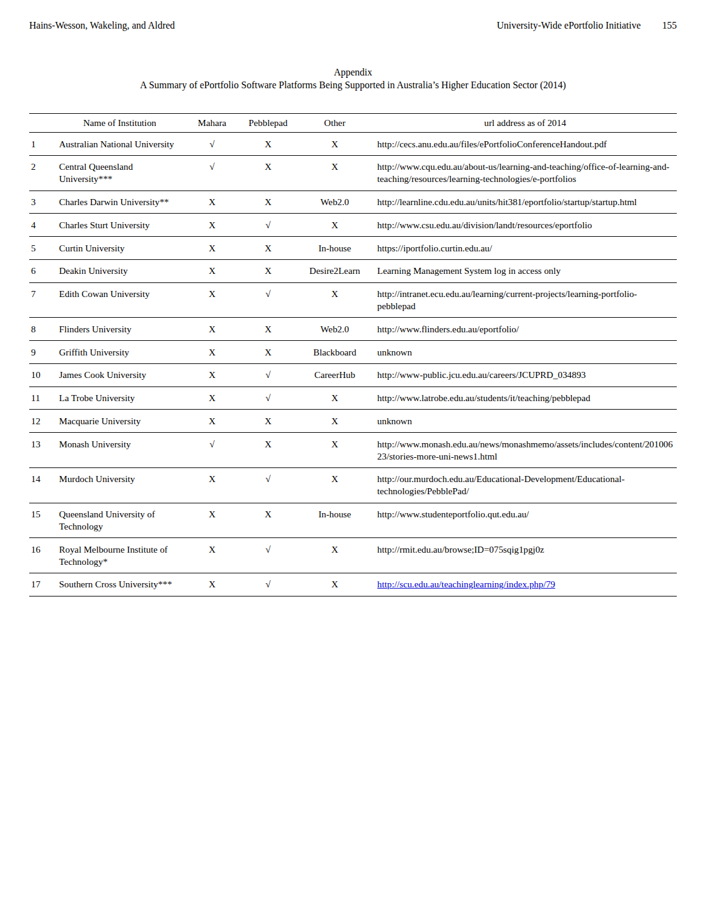Hains-Wesson, Wakeling, and Aldred
University-Wide ePortfolio Initiative155
Appendix A Summary of ePortfolio Software Platforms Being Supported in Australia’s Higher Education Sector (2014)
| | Name of Institution | Mahara | Pebblepad | Other | url address as of 2014 |
| --- | --- | --- | --- | --- | --- |
| 1 | Australian National University | | X | X | http://cecs.anu.edu.au/files/ePortfolioConferenceHandout.pdf |
| 2 | Central Queensland University*** | | X | X | http://www.cqu.edu.au/about-us/learning-and-teaching/office-of-learning-and-teaching/resources/learning-technologies/e-portfolios |
| 3 | Charles Darwin University** | X | X | Web2.0 | http://learnline.cdu.edu.au/units/hit381/eportfolio/startup/startup.html |
| 4 | Charles Sturt University | X | | X | http://www.csu.edu.au/division/landt/resources/eportfolio |
| 5 | Curtin University | X | X | In-house | https://iportfolio.curtin.edu.au/ |
| 6 | Deakin University | X | X | Desire2Learn | Learning Management System log in access only |
| 7 | Edith Cowan University | X | | X | http://intranet.ecu.edu.au/learning/current-projects/learning-portfolio-pebblepad |
| 8 | Flinders University | X | X | Web2.0 | http://www.flinders.edu.au/eportfolio/ |
| 9 | Griffith University | X | X | Blackboard | unknown |
| 10 | James Cook University | X | | CareerHub | http://www-public.jcu.edu.au/careers/JCUPRD_034893 |
| 11 | La Trobe University | X | | X | http://www.latrobe.edu.au/students/it/teaching/pebblepad |
| 12 | Macquarie University | X | X | X | unknown |
| 13 | Monash University | | X | X | http://www.monash.edu.au/news/monashmemo/assets/includes/content/20100623/stories-more-uni-news1.html |
| 14 | Murdoch University | X | | X | http://our.murdoch.edu.au/Educational-Development/Educational-technologies/PebblePad/ |
| 15 | Queensland University of Technology | X | X | In-house | http://www.studenteportfolio.qut.edu.au/ |
| 16 | Royal Melbourne Institute of Technology* | X | | X | http://rmit.edu.au/browse;ID=075sqig1pgj0z |
| 17 | Southern Cross University*** | X | | X | http://scu.edu.au/teachinglearning/index.php/79 |